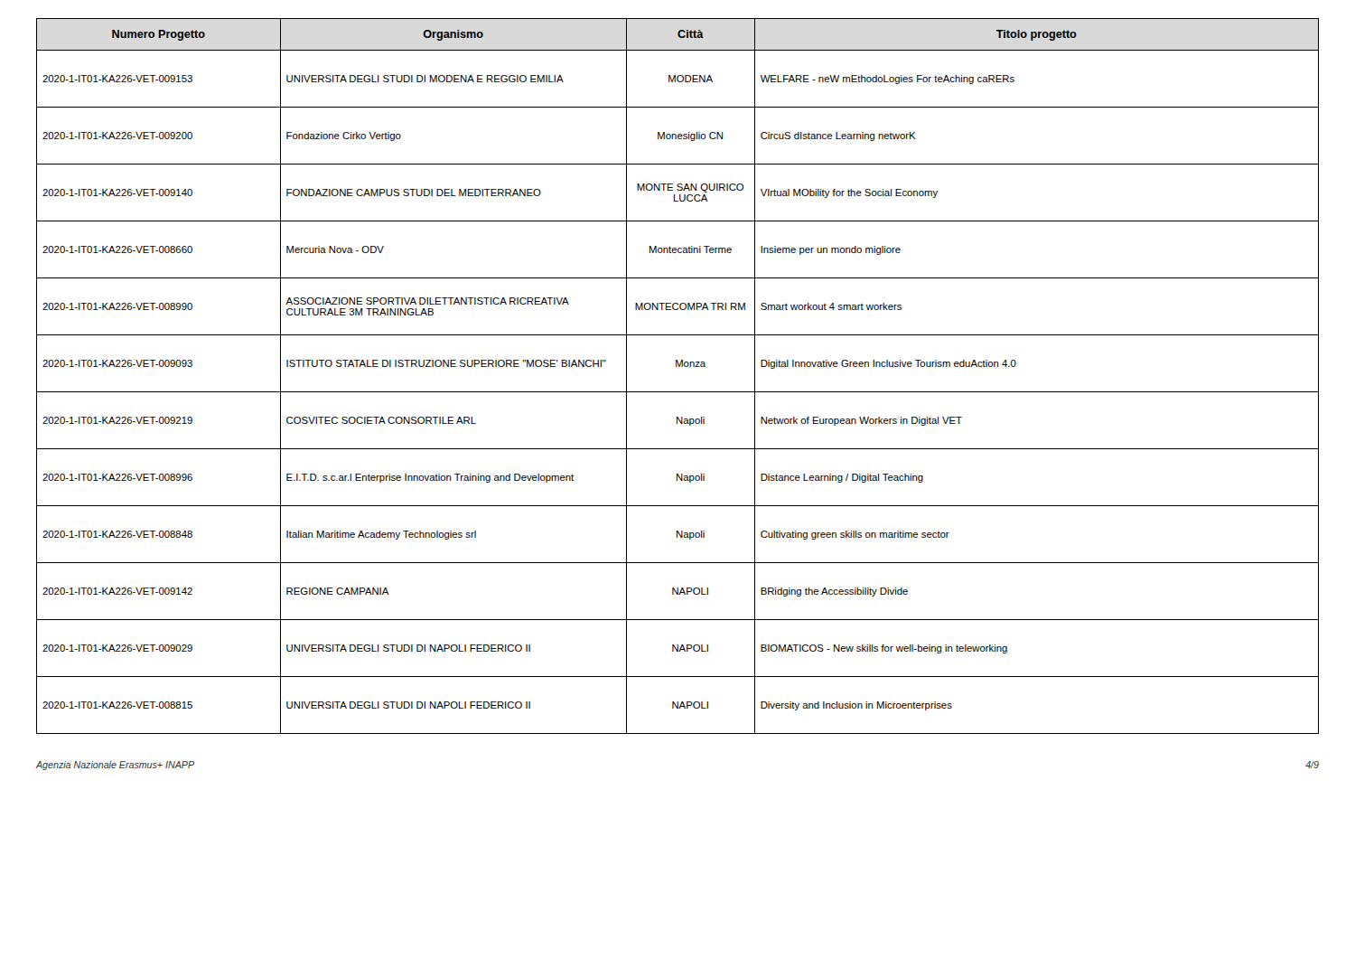| Numero Progetto | Organismo | Città | Titolo progetto |
| --- | --- | --- | --- |
| 2020-1-IT01-KA226-VET-009153 | UNIVERSITA DEGLI STUDI DI MODENA E REGGIO EMILIA | MODENA | WELFARE - neW mEthodoLogies For teAching caRERs |
| 2020-1-IT01-KA226-VET-009200 | Fondazione Cirko Vertigo | Monesiglio CN | CircuS dIstance Learning networK |
| 2020-1-IT01-KA226-VET-009140 | FONDAZIONE CAMPUS STUDI DEL MEDITERRANEO | MONTE SAN QUIRICO LUCCA | VIrtual MObility for the Social Economy |
| 2020-1-IT01-KA226-VET-008660 | Mercuria Nova - ODV | Montecatini Terme | Insieme per un mondo migliore |
| 2020-1-IT01-KA226-VET-008990 | ASSOCIAZIONE SPORTIVA DILETTANTISTICA RICREATIVA CULTURALE 3M TRAININGLAB | MONTECOMPA TRI RM | Smart workout 4 smart workers |
| 2020-1-IT01-KA226-VET-009093 | ISTITUTO STATALE DI ISTRUZIONE SUPERIORE "MOSE' BIANCHI" | Monza | Digital Innovative Green Inclusive Tourism eduAction 4.0 |
| 2020-1-IT01-KA226-VET-009219 | COSVITEC SOCIETA CONSORTILE ARL | Napoli | Network of European Workers in Digital VET |
| 2020-1-IT01-KA226-VET-008996 | E.I.T.D. s.c.ar.l Enterprise Innovation Training and Development | Napoli | Distance Learning / Digital Teaching |
| 2020-1-IT01-KA226-VET-008848 | Italian Maritime Academy Technologies srl | Napoli | Cultivating green skills on maritime sector |
| 2020-1-IT01-KA226-VET-009142 | REGIONE CAMPANIA | NAPOLI | BRidging the Accessibility Divide |
| 2020-1-IT01-KA226-VET-009029 | UNIVERSITA DEGLI STUDI DI NAPOLI FEDERICO II | NAPOLI | BIOMATICOS - New skills for well-being in teleworking |
| 2020-1-IT01-KA226-VET-008815 | UNIVERSITA DEGLI STUDI DI NAPOLI FEDERICO II | NAPOLI | Diversity and Inclusion in Microenterprises |
Agenzia Nazionale Erasmus+ INAPP
4/9